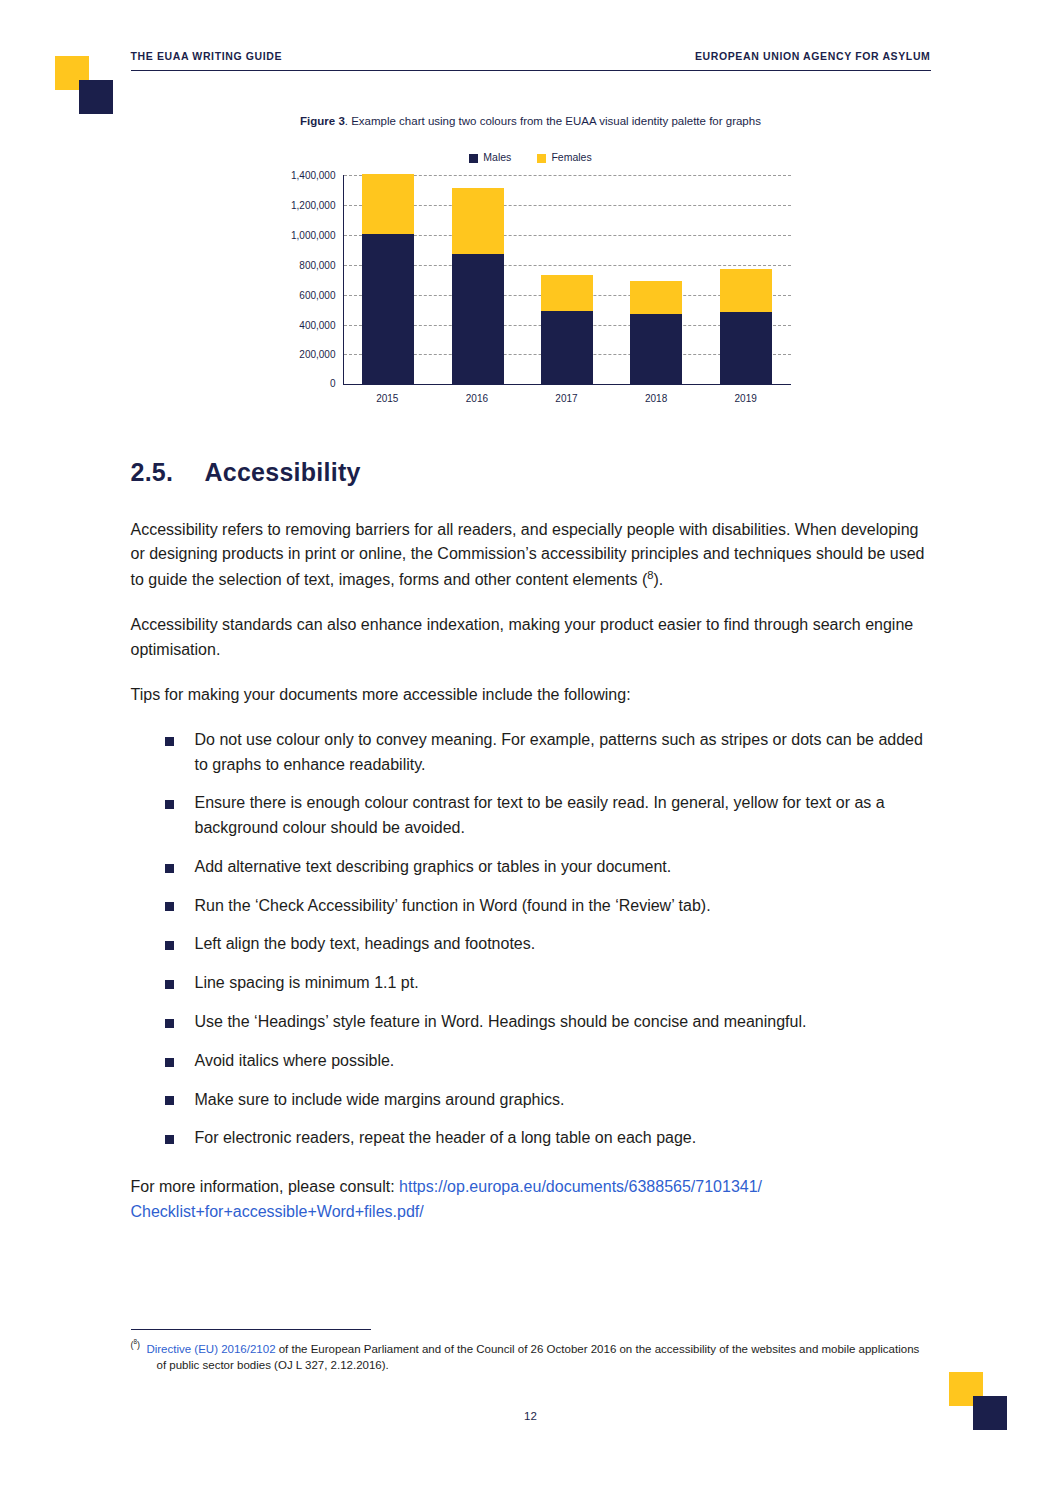The EUAA Writing Guide European Union Agency for Asylum
Figure 3. Example chart using two colours from the EUAA visual identity palette for graphs
Males Females
1,400,000
1,200,000
1,000,000
800,000
600,000
400,000
200,000
0
20152016201720182019
2.5. Accessibility
Accessibility refers to removing barriers for all readers, and especially people with disabilities. When developing or designing products in print or online, the Commission’s accessibility principles and techniques should be used to guide the selection of text, images, forms and other content elements (8).
Accessibility standards can also enhance indexation, making your product easier to find through search engine optimisation.
Tips for making your documents more accessible include the following:
Do not use colour only to convey meaning. For example, patterns such as stripes or dots can be added to graphs to enhance readability.
Ensure there is enough colour contrast for text to be easily read. In general, yellow for text or as a background colour should be avoided.
Add alternative text describing graphics or tables in your document.
Run the ‘Check Accessibility’ function in Word (found in the ‘Review’ tab).
Left align the body text, headings and footnotes.
Line spacing is minimum 1.1 pt.
Use the ‘Headings’ style feature in Word. Headings should be concise and meaningful.
Avoid italics where possible.
Make sure to include wide margins around graphics.
For electronic readers, repeat the header of a long table on each page.
For more information, please consult: https://op.europa.eu/documents/6388565/7101341/ Checklist+for+accessible+Word+files.pdf/
(8) Directive (EU) 2016/2102 of the European Parliament and of the Council of 26 October 2016 on the accessibility of the websites and mobile applications of public sector bodies (OJ L 327, 2.12.2016).
12